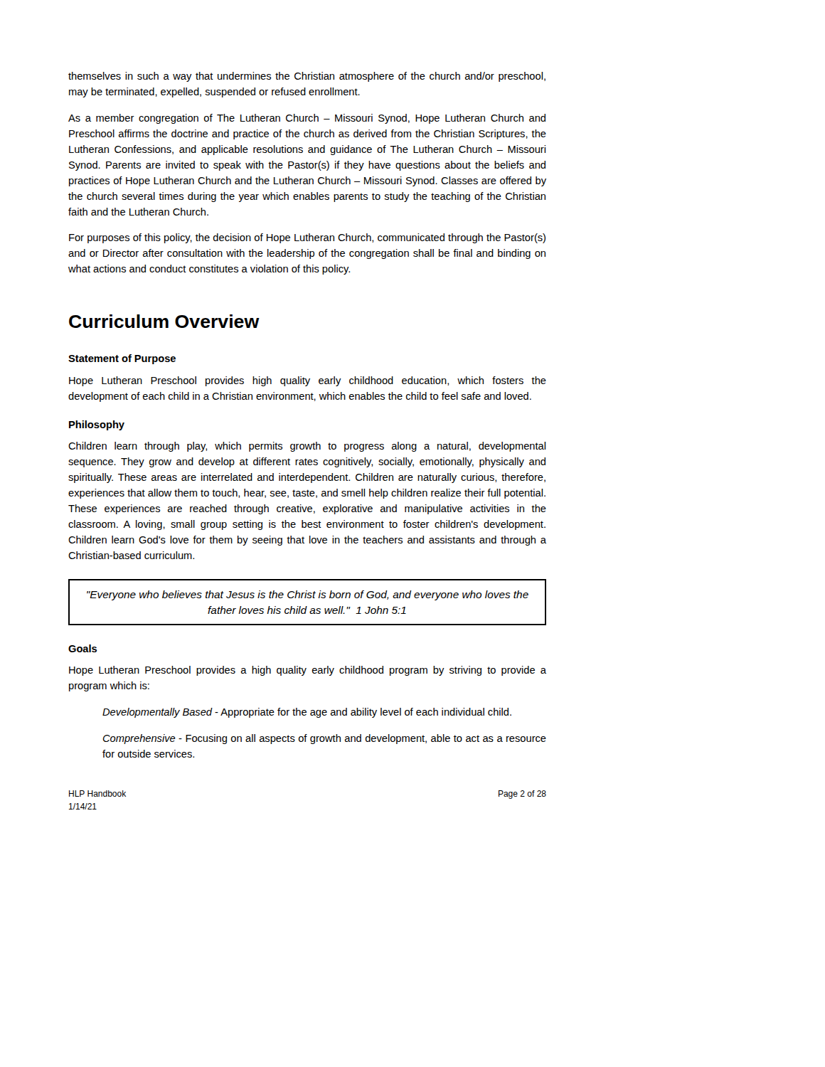themselves in such a way that undermines the Christian atmosphere of the church and/or preschool, may be terminated, expelled, suspended or refused enrollment.
As a member congregation of The Lutheran Church – Missouri Synod, Hope Lutheran Church and Preschool affirms the doctrine and practice of the church as derived from the Christian Scriptures, the Lutheran Confessions, and applicable resolutions and guidance of The Lutheran Church – Missouri Synod. Parents are invited to speak with the Pastor(s) if they have questions about the beliefs and practices of Hope Lutheran Church and the Lutheran Church – Missouri Synod. Classes are offered by the church several times during the year which enables parents to study the teaching of the Christian faith and the Lutheran Church.
For purposes of this policy, the decision of Hope Lutheran Church, communicated through the Pastor(s) and or Director after consultation with the leadership of the congregation shall be final and binding on what actions and conduct constitutes a violation of this policy.
Curriculum Overview
Statement of Purpose
Hope Lutheran Preschool provides high quality early childhood education, which fosters the development of each child in a Christian environment, which enables the child to feel safe and loved.
Philosophy
Children learn through play, which permits growth to progress along a natural, developmental sequence. They grow and develop at different rates cognitively, socially, emotionally, physically and spiritually. These areas are interrelated and interdependent. Children are naturally curious, therefore, experiences that allow them to touch, hear, see, taste, and smell help children realize their full potential. These experiences are reached through creative, explorative and manipulative activities in the classroom. A loving, small group setting is the best environment to foster children's development. Children learn God's love for them by seeing that love in the teachers and assistants and through a Christian-based curriculum.
"Everyone who believes that Jesus is the Christ is born of God, and everyone who loves the father loves his child as well." 1 John 5:1
Goals
Hope Lutheran Preschool provides a high quality early childhood program by striving to provide a program which is:
Developmentally Based - Appropriate for the age and ability level of each individual child.
Comprehensive - Focusing on all aspects of growth and development, able to act as a resource for outside services.
HLP Handbook
1/14/21
Page 2 of 28